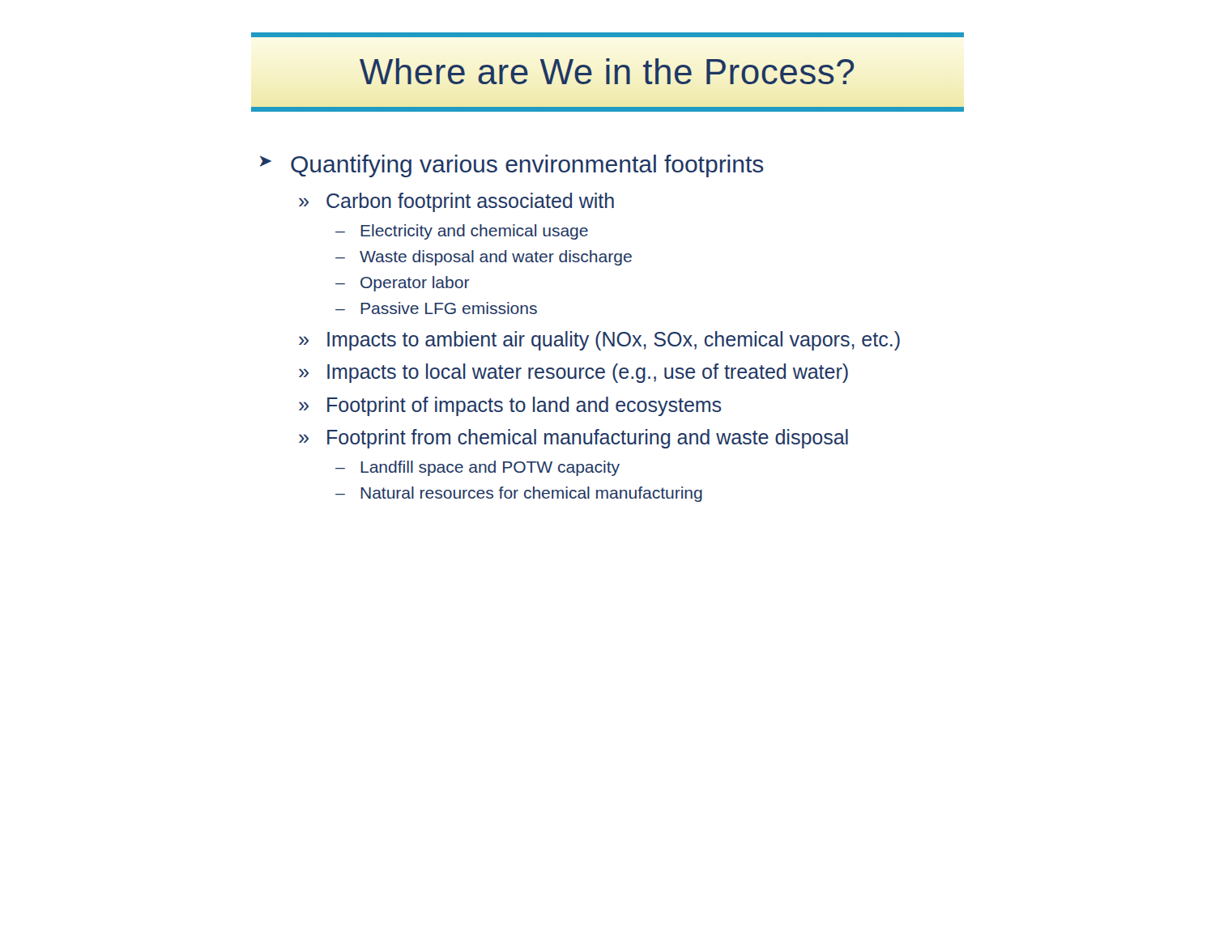Where are We in the Process?
Quantifying various environmental footprints
Carbon footprint associated with
Electricity and chemical usage
Waste disposal and water discharge
Operator labor
Passive LFG emissions
Impacts to ambient air quality (NOx, SOx, chemical vapors, etc.)
Impacts to local water resource (e.g., use of treated water)
Footprint of impacts to land and ecosystems
Footprint from chemical manufacturing and waste disposal
Landfill space and POTW capacity
Natural resources for chemical manufacturing